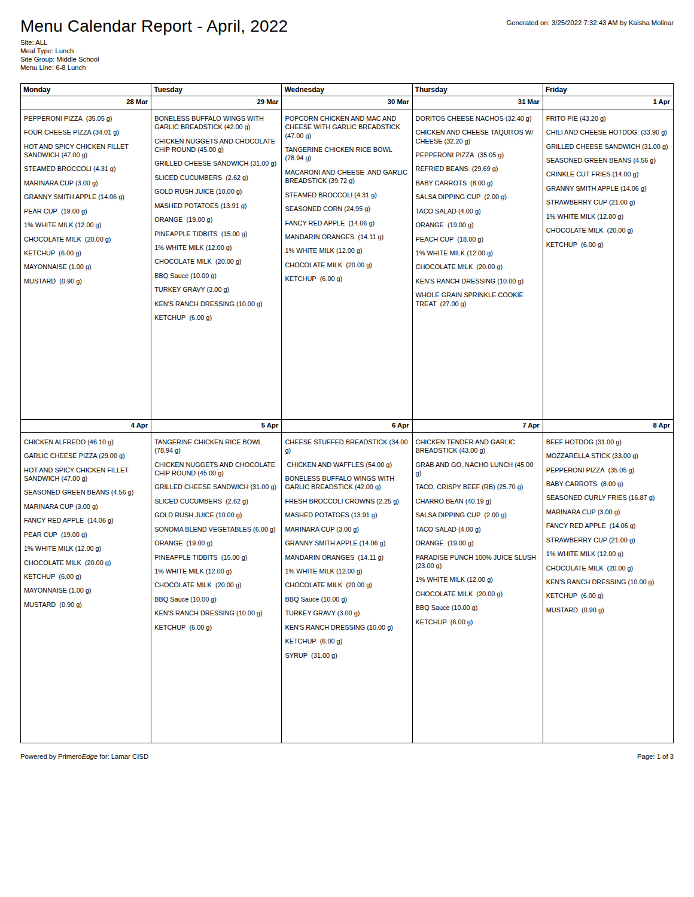Generated on: 3/25/2022 7:32:43 AM by Kaisha Molinar
Menu Calendar Report - April, 2022
Site: ALL
Meal Type: Lunch
Site Group: Middle School
Menu Line: 6-8 Lunch
| Monday | Tuesday | Wednesday | Thursday | Friday |
| --- | --- | --- | --- | --- |
| 28 Mar PEPPERONI PIZZA (35.05 g) FOUR CHEESE PIZZA (34.01 g) HOT AND SPICY CHICKEN FILLET SANDWICH (47.00 g) STEAMED BROCCOLI (4.31 g) MARINARA CUP (3.00 g) GRANNY SMITH APPLE (14.06 g) PEAR CUP (19.00 g) 1% WHITE MILK (12.00 g) CHOCOLATE MILK (20.00 g) KETCHUP (6.00 g) MAYONNAISE (1.00 g) MUSTARD (0.90 g) | 29 Mar BONELESS BUFFALO WINGS WITH GARLIC BREADSTICK (42.00 g) CHICKEN NUGGETS AND CHOCOLATE CHIP ROUND (45.00 g) GRILLED CHEESE SANDWICH (31.00 g) SLICED CUCUMBERS (2.62 g) GOLD RUSH JUICE (10.00 g) MASHED POTATOES (13.91 g) ORANGE (19.00 g) PINEAPPLE TIDBITS (15.00 g) 1% WHITE MILK (12.00 g) CHOCOLATE MILK (20.00 g) BBQ Sauce (10.00 g) TURKEY GRAVY (3.00 g) KEN'S RANCH DRESSING (10.00 g) KETCHUP (6.00 g) | 30 Mar POPCORN CHICKEN AND MAC AND CHEESE WITH GARLIC BREADSTICK (47.00 g) TANGERINE CHICKEN RICE BOWL (78.94 g) MACARONI AND CHEESE AND GARLIC BREADSTICK (39.72 g) STEAMED BROCCOLI (4.31 g) SEASONED CORN (24.95 g) FANCY RED APPLE (14.06 g) MANDARIN ORANGES (14.11 g) 1% WHITE MILK (12.00 g) CHOCOLATE MILK (20.00 g) KETCHUP (6.00 g) | 31 Mar DORITOS CHEESE NACHOS (32.40 g) CHICKEN AND CHEESE TAQUITOS W/ CHEESE (32.20 g) PEPPERONI PIZZA (35.05 g) REFRIED BEANS (29.69 g) BABY CARROTS (8.00 g) SALSA DIPPING CUP (2.00 g) TACO SALAD (4.00 g) ORANGE (19.00 g) PEACH CUP (18.00 g) 1% WHITE MILK (12.00 g) CHOCOLATE MILK (20.00 g) KEN'S RANCH DRESSING (10.00 g) WHOLE GRAIN SPRINKLE COOKIE TREAT (27.00 g) | 1 Apr FRITO PIE (43.20 g) CHILI AND CHEESE HOTDOG. (33.90 g) GRILLED CHEESE SANDWICH (31.00 g) SEASONED GREEN BEANS (4.56 g) CRINKLE CUT FRIES (14.00 g) GRANNY SMITH APPLE (14.06 g) STRAWBERRY CUP (21.00 g) 1% WHITE MILK (12.00 g) CHOCOLATE MILK (20.00 g) KETCHUP (6.00 g) |
| 4 Apr CHICKEN ALFREDO (46.10 g) GARLIC CHEESE PIZZA (29.00 g) HOT AND SPICY CHICKEN FILLET SANDWICH (47.00 g) SEASONED GREEN BEANS (4.56 g) MARINARA CUP (3.00 g) FANCY RED APPLE (14.06 g) PEAR CUP (19.00 g) 1% WHITE MILK (12.00 g) CHOCOLATE MILK (20.00 g) KETCHUP (6.00 g) MAYONNAISE (1.00 g) MUSTARD (0.90 g) | 5 Apr TANGERINE CHICKEN RICE BOWL (78.94 g) CHICKEN NUGGETS AND CHOCOLATE CHIP ROUND (45.00 g) GRILLED CHEESE SANDWICH (31.00 g) SLICED CUCUMBERS (2.62 g) GOLD RUSH JUICE (10.00 g) SONOMA BLEND VEGETABLES (6.00 g) ORANGE (19.00 g) PINEAPPLE TIDBITS (15.00 g) 1% WHITE MILK (12.00 g) CHOCOLATE MILK (20.00 g) BBQ Sauce (10.00 g) KEN'S RANCH DRESSING (10.00 g) KETCHUP (6.00 g) | 6 Apr CHEESE STUFFED BREADSTICK (34.00 g) CHICKEN AND WAFFLES (54.00 g) BONELESS BUFFALO WINGS WITH GARLIC BREADSTICK (42.00 g) FRESH BROCCOLI CROWNS (2.25 g) MASHED POTATOES (13.91 g) MARINARA CUP (3.00 g) GRANNY SMITH APPLE (14.06 g) MANDARIN ORANGES (14.11 g) 1% WHITE MILK (12.00 g) CHOCOLATE MILK (20.00 g) BBQ Sauce (10.00 g) TURKEY GRAVY (3.00 g) KEN'S RANCH DRESSING (10.00 g) KETCHUP (6.00 g) SYRUP (31.00 g) | 7 Apr CHICKEN TENDER AND GARLIC BREADSTICK (43.00 g) GRAB AND GO, NACHO LUNCH (45.00 g) TACO, CRISPY BEEF (RB) (25.70 g) CHARRO BEAN (40.19 g) SALSA DIPPING CUP (2.00 g) TACO SALAD (4.00 g) ORANGE (19.00 g) PARADISE PUNCH 100% JUICE SLUSH (23.00 g) 1% WHITE MILK (12.00 g) CHOCOLATE MILK (20.00 g) BBQ Sauce (10.00 g) KETCHUP (6.00 g) | 8 Apr BEEF HOTDOG (31.00 g) MOZZARELLA STICK (33.00 g) PEPPERONI PIZZA (35.05 g) BABY CARROTS (8.00 g) SEASONED CURLY FRIES (16.87 g) MARINARA CUP (3.00 g) FANCY RED APPLE (14.06 g) STRAWBERRY CUP (21.00 g) 1% WHITE MILK (12.00 g) CHOCOLATE MILK (20.00 g) KEN'S RANCH DRESSING (10.00 g) KETCHUP (6.00 g) MUSTARD (0.90 g) |
Powered by PrimeroEdge for: Lamar CISD Page: 1 of 3